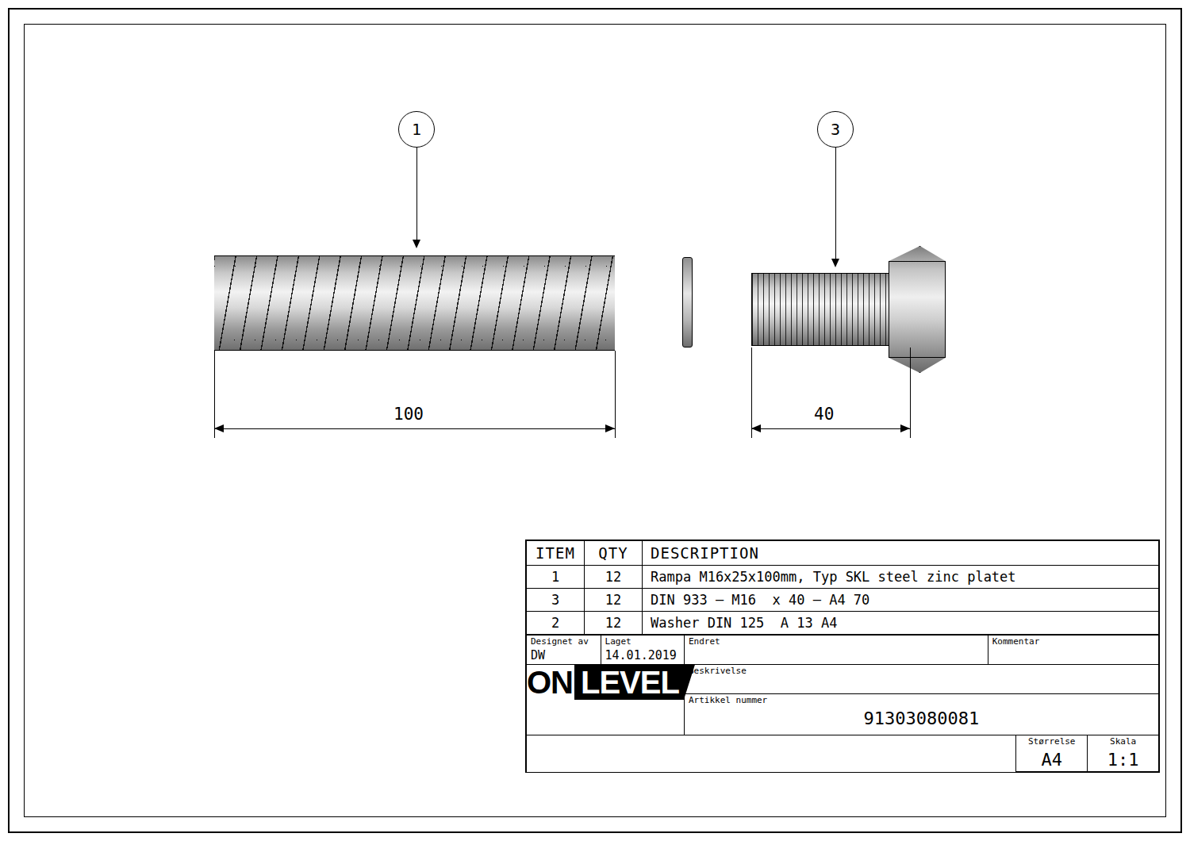1
3
100
40
| ITEM | QTY | DESCRIPTION |
| --- | --- | --- |
| 1 | 12 | Rampa M16x25x100mm, Typ SKL steel zinc platet |
| 3 | 12 | DIN 933 – M16 x 40 – A4 70 |
| 2 | 12 | Washer DIN 125 A 13 A4 |
| Designet av DW | Laget 14.01.2019 | Endret | Kommentar |
| ON LEVEL | Beskrivelse |
| Artikkel nummer 91303080081 |
| | Størrelse A4 | Skala 1:1 |